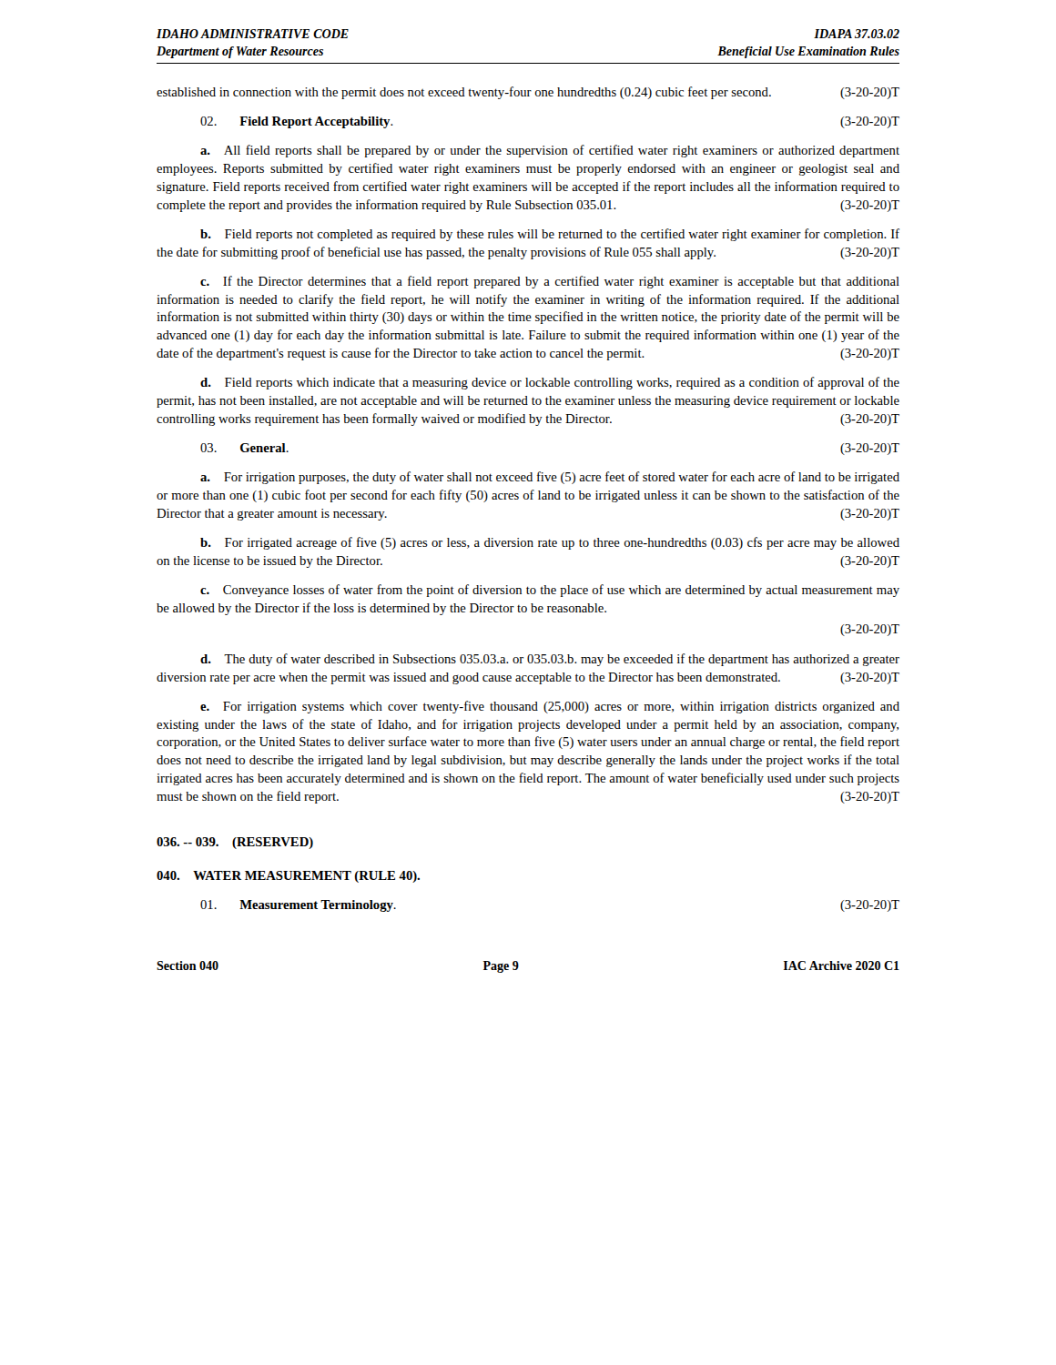IDAHO ADMINISTRATIVE CODE
Department of Water Resources
IDAPA 37.03.02
Beneficial Use Examination Rules
established in connection with the permit does not exceed twenty-four one hundredths (0.24) cubic feet per second. (3-20-20)T
02. Field Report Acceptability. (3-20-20)T
a. All field reports shall be prepared by or under the supervision of certified water right examiners or authorized department employees. Reports submitted by certified water right examiners must be properly endorsed with an engineer or geologist seal and signature. Field reports received from certified water right examiners will be accepted if the report includes all the information required to complete the report and provides the information required by Rule Subsection 035.01. (3-20-20)T
b. Field reports not completed as required by these rules will be returned to the certified water right examiner for completion. If the date for submitting proof of beneficial use has passed, the penalty provisions of Rule 055 shall apply. (3-20-20)T
c. If the Director determines that a field report prepared by a certified water right examiner is acceptable but that additional information is needed to clarify the field report, he will notify the examiner in writing of the information required. If the additional information is not submitted within thirty (30) days or within the time specified in the written notice, the priority date of the permit will be advanced one (1) day for each day the information submittal is late. Failure to submit the required information within one (1) year of the date of the department's request is cause for the Director to take action to cancel the permit. (3-20-20)T
d. Field reports which indicate that a measuring device or lockable controlling works, required as a condition of approval of the permit, has not been installed, are not acceptable and will be returned to the examiner unless the measuring device requirement or lockable controlling works requirement has been formally waived or modified by the Director. (3-20-20)T
03. General. (3-20-20)T
a. For irrigation purposes, the duty of water shall not exceed five (5) acre feet of stored water for each acre of land to be irrigated or more than one (1) cubic foot per second for each fifty (50) acres of land to be irrigated unless it can be shown to the satisfaction of the Director that a greater amount is necessary. (3-20-20)T
b. For irrigated acreage of five (5) acres or less, a diversion rate up to three one-hundredths (0.03) cfs per acre may be allowed on the license to be issued by the Director. (3-20-20)T
c. Conveyance losses of water from the point of diversion to the place of use which are determined by actual measurement may be allowed by the Director if the loss is determined by the Director to be reasonable.
(3-20-20)T
d. The duty of water described in Subsections 035.03.a. or 035.03.b. may be exceeded if the department has authorized a greater diversion rate per acre when the permit was issued and good cause acceptable to the Director has been demonstrated. (3-20-20)T
e. For irrigation systems which cover twenty-five thousand (25,000) acres or more, within irrigation districts organized and existing under the laws of the state of Idaho, and for irrigation projects developed under a permit held by an association, company, corporation, or the United States to deliver surface water to more than five (5) water users under an annual charge or rental, the field report does not need to describe the irrigated land by legal subdivision, but may describe generally the lands under the project works if the total irrigated acres has been accurately determined and is shown on the field report. The amount of water beneficially used under such projects must be shown on the field report. (3-20-20)T
036. -- 039. (RESERVED)
040. WATER MEASUREMENT (RULE 40).
01. Measurement Terminology. (3-20-20)T
Section 040
Page 9
IAC Archive 2020 C1